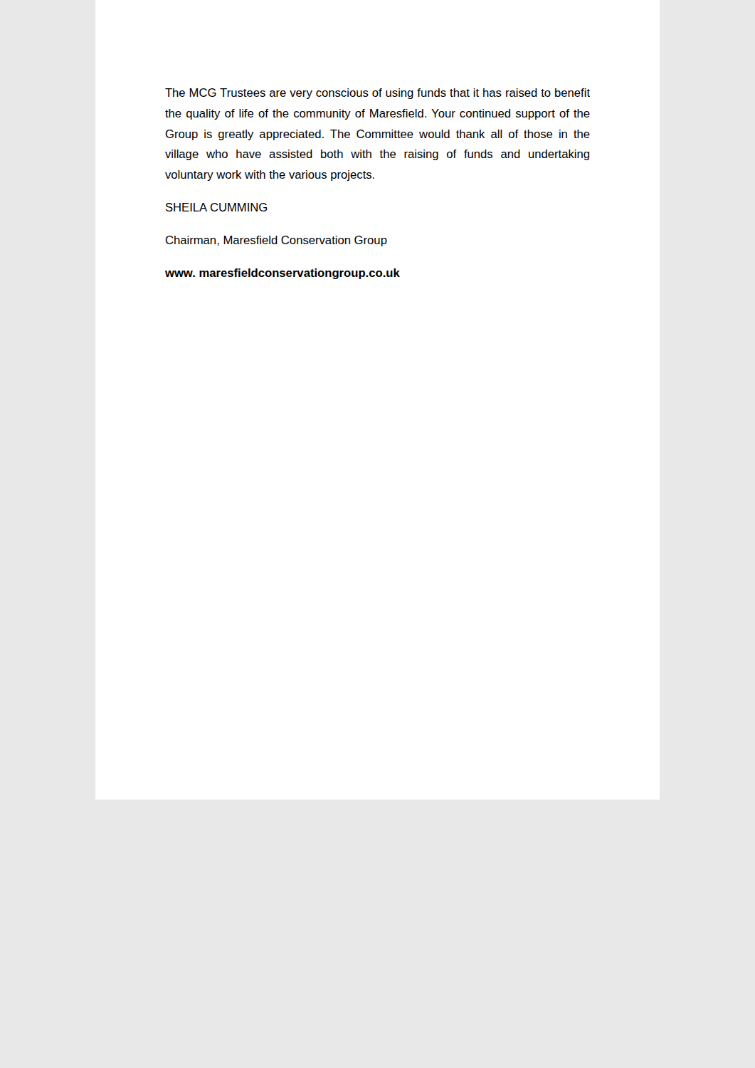The MCG Trustees are very conscious of using funds that it has raised to benefit the quality of life of the community of Maresfield. Your continued support of the Group is greatly appreciated. The Committee would thank all of those in the village who have assisted both with the raising of funds and undertaking voluntary work with the various projects.
SHEILA CUMMING
Chairman, Maresfield Conservation Group
www. maresfieldconservationgroup.co.uk